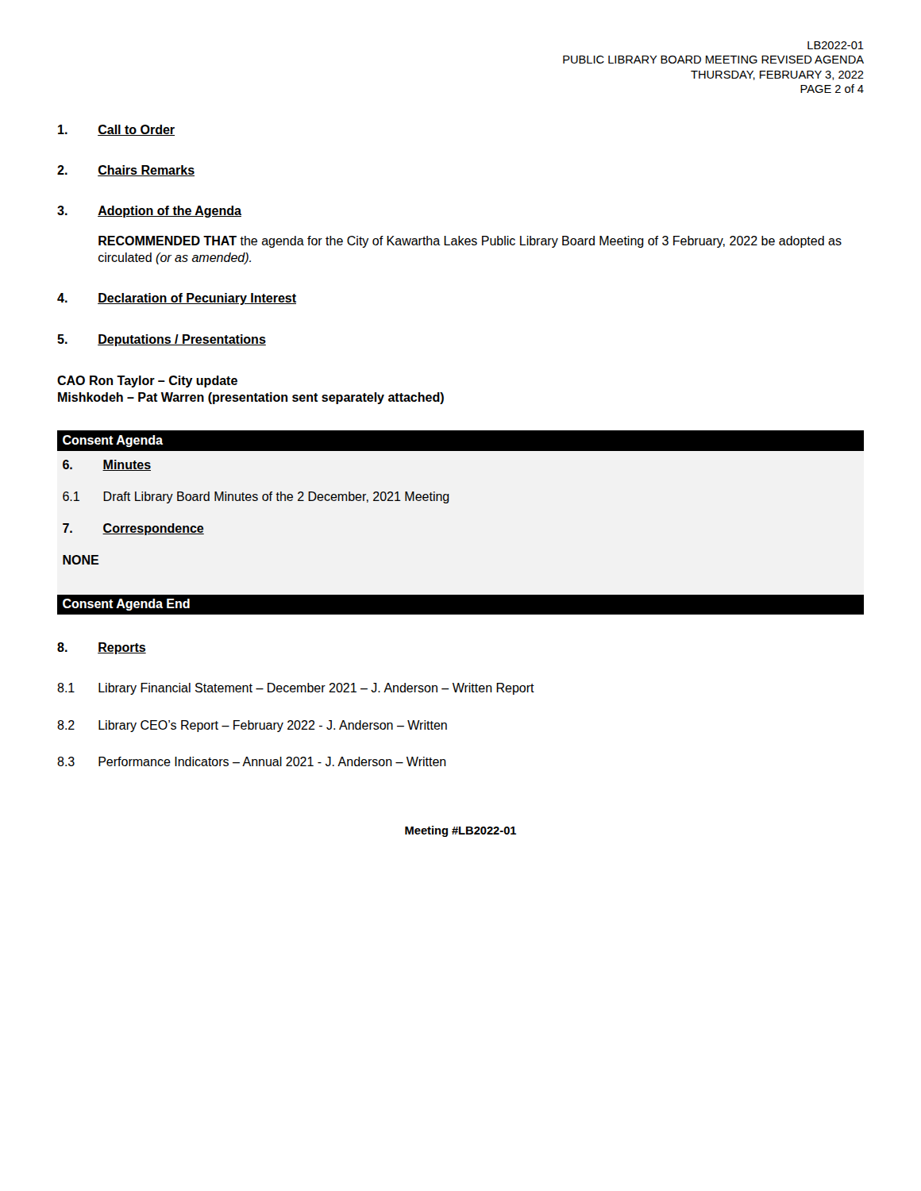LB2022-01
PUBLIC LIBRARY BOARD MEETING REVISED AGENDA
THURSDAY, FEBRUARY 3, 2022
PAGE 2 of 4
1.
Call to Order
2.
Chairs Remarks
3.
Adoption of the Agenda
RECOMMENDED THAT the agenda for the City of Kawartha Lakes Public Library Board Meeting of 3 February, 2022 be adopted as circulated (or as amended).
4.
Declaration of Pecuniary Interest
5.
Deputations / Presentations
CAO Ron Taylor – City update
Mishkodeh – Pat Warren (presentation sent separately attached)
Consent Agenda
6.
Minutes
6.1
Draft Library Board Minutes of the 2 December, 2021 Meeting
7.
Correspondence
NONE
Consent Agenda End
8.
Reports
8.1
Library Financial Statement – December 2021 – J. Anderson – Written Report
8.2
Library CEO’s Report – February 2022 - J. Anderson – Written
8.3
Performance Indicators – Annual 2021 - J. Anderson – Written
Meeting #LB2022-01